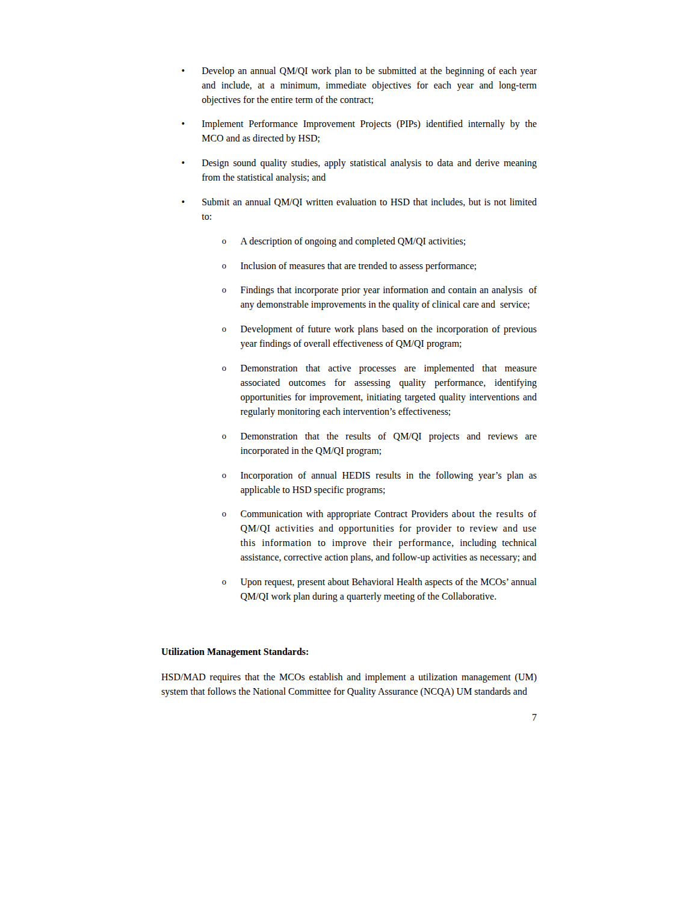Develop an annual QM/QI work plan to be submitted at the beginning of each year and include, at a minimum, immediate objectives for each year and long-term objectives for the entire term of the contract;
Implement Performance Improvement Projects (PIPs) identified internally by the MCO and as directed by HSD;
Design sound quality studies, apply statistical analysis to data and derive meaning from the statistical analysis; and
Submit an annual QM/QI written evaluation to HSD that includes, but is not limited to:
A description of ongoing and completed QM/QI activities;
Inclusion of measures that are trended to assess performance;
Findings that incorporate prior year information and contain an analysis of any demonstrable improvements in the quality of clinical care and service;
Development of future work plans based on the incorporation of previous year findings of overall effectiveness of QM/QI program;
Demonstration that active processes are implemented that measure associated outcomes for assessing quality performance, identifying opportunities for improvement, initiating targeted quality interventions and regularly monitoring each intervention’s effectiveness;
Demonstration that the results of QM/QI projects and reviews are incorporated in the QM/QI program;
Incorporation of annual HEDIS results in the following year’s plan as applicable to HSD specific programs;
Communication with appropriate Contract Providers about the results of QM/QI activities and opportunities for provider to review and use this information to improve their performance, including technical assistance, corrective action plans, and follow-up activities as necessary; and
Upon request, present about Behavioral Health aspects of the MCOs’ annual QM/QI work plan during a quarterly meeting of the Collaborative.
Utilization Management Standards:
HSD/MAD requires that the MCOs establish and implement a utilization management (UM) system that follows the National Committee for Quality Assurance (NCQA) UM standards and
7